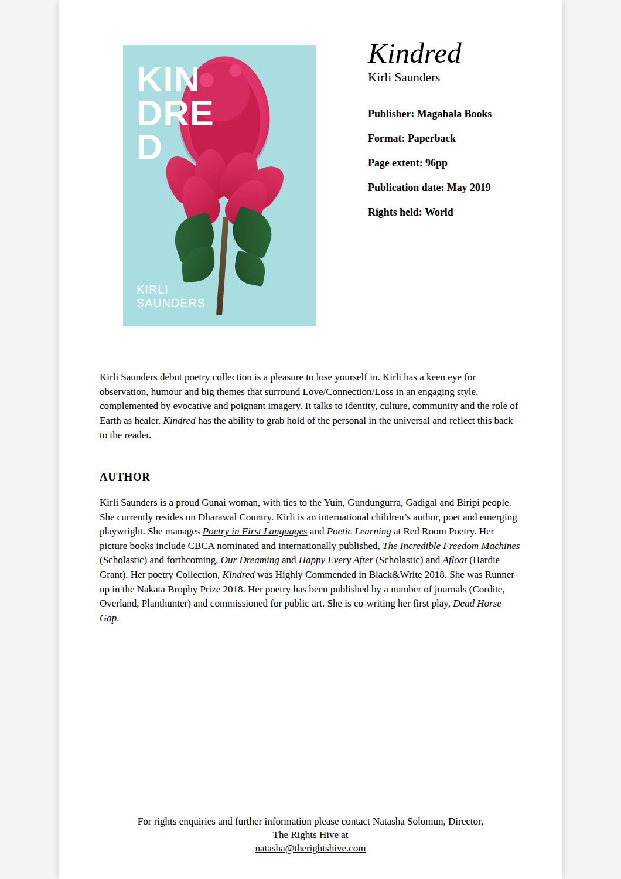Kin dre d
Kirli Saunders
Kindred
Kirli Saunders
Publisher
Magabala Books
Format
Paperback
Page extent
96pp
Publication date
May 2019
Rights held
World
Kirli Saunders debut poetry collection is a pleasure to lose yourself in. Kirli has a keen eye for observation, humour and big themes that surround Love/Connection/Loss in an engaging style, complemented by evocative and poignant imagery. It talks to identity, culture, community and the role of Earth as healer. Kindred has the ability to grab hold of the personal in the universal and reflect this back to the reader.
AUTHOR
Kirli Saunders is a proud Gunai woman, with ties to the Yuin, Gundungurra, Gadigal and Biripi people. She currently resides on Dharawal Country. Kirli is an international children’s author, poet and emerging playwright. She manages Poetry in First Languages and Poetic Learning at Red Room Poetry. Her picture books include CBCA nominated and internationally published, The Incredible Freedom Machines (Scholastic) and forthcoming, Our Dreaming and Happy Every After (Scholastic) and Afloat (Hardie Grant). Her poetry Collection, Kindred was Highly Commended in Black&Write 2018. She was Runner-up in the Nakata Brophy Prize 2018. Her poetry has been published by a number of journals (Cordite, Overland, Planthunter) and commissioned for public art. She is co-writing her first play, Dead Horse Gap.
For rights enquiries and further information please contact Natasha Solomun, Director,
The Rights Hive at
natasha@therightshive.com